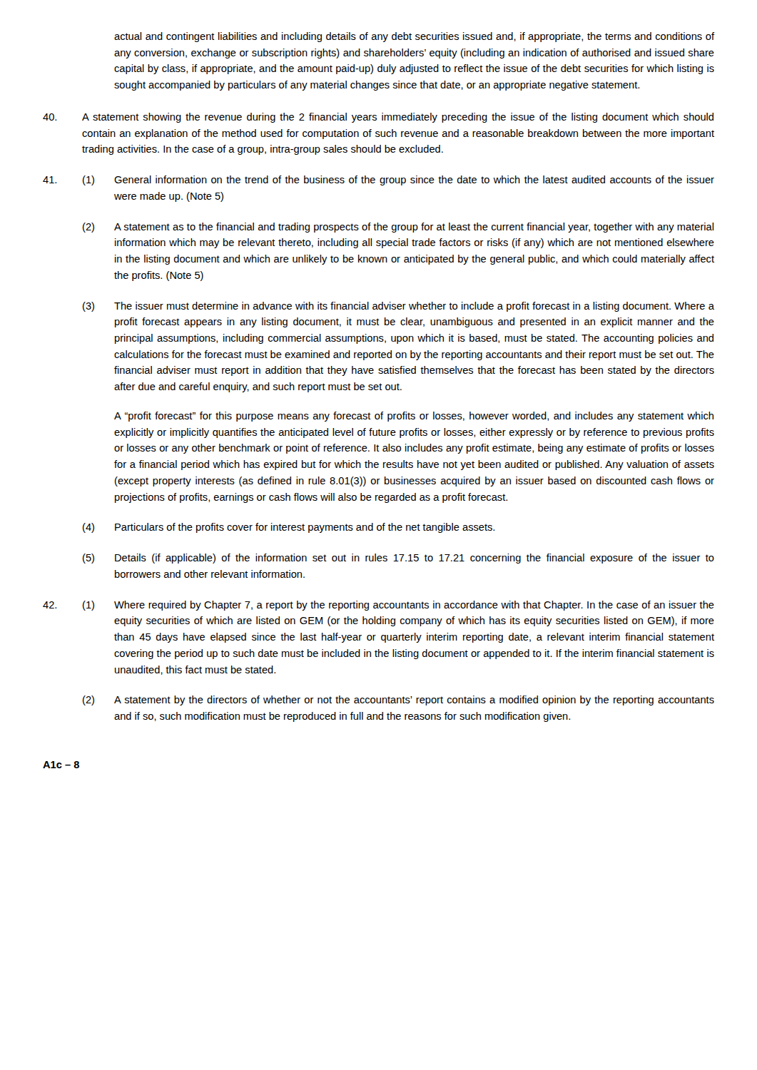actual and contingent liabilities and including details of any debt securities issued and, if appropriate, the terms and conditions of any conversion, exchange or subscription rights) and shareholders’ equity (including an indication of authorised and issued share capital by class, if appropriate, and the amount paid-up) duly adjusted to reflect the issue of the debt securities for which listing is sought accompanied by particulars of any material changes since that date, or an appropriate negative statement.
40.
A statement showing the revenue during the 2 financial years immediately preceding the issue of the listing document which should contain an explanation of the method used for computation of such revenue and a reasonable breakdown between the more important trading activities. In the case of a group, intra-group sales should be excluded.
41.
(1)
General information on the trend of the business of the group since the date to which the latest audited accounts of the issuer were made up. (Note 5)
(2)
A statement as to the financial and trading prospects of the group for at least the current financial year, together with any material information which may be relevant thereto, including all special trade factors or risks (if any) which are not mentioned elsewhere in the listing document and which are unlikely to be known or anticipated by the general public, and which could materially affect the profits. (Note 5)
(3)
The issuer must determine in advance with its financial adviser whether to include a profit forecast in a listing document. Where a profit forecast appears in any listing document, it must be clear, unambiguous and presented in an explicit manner and the principal assumptions, including commercial assumptions, upon which it is based, must be stated. The accounting policies and calculations for the forecast must be examined and reported on by the reporting accountants and their report must be set out. The financial adviser must report in addition that they have satisfied themselves that the forecast has been stated by the directors after due and careful enquiry, and such report must be set out.
A “profit forecast” for this purpose means any forecast of profits or losses, however worded, and includes any statement which explicitly or implicitly quantifies the anticipated level of future profits or losses, either expressly or by reference to previous profits or losses or any other benchmark or point of reference. It also includes any profit estimate, being any estimate of profits or losses for a financial period which has expired but for which the results have not yet been audited or published. Any valuation of assets (except property interests (as defined in rule 8.01(3)) or businesses acquired by an issuer based on discounted cash flows or projections of profits, earnings or cash flows will also be regarded as a profit forecast.
(4)
Particulars of the profits cover for interest payments and of the net tangible assets.
(5)
Details (if applicable) of the information set out in rules 17.15 to 17.21 concerning the financial exposure of the issuer to borrowers and other relevant information.
42.
(1)
Where required by Chapter 7, a report by the reporting accountants in accordance with that Chapter. In the case of an issuer the equity securities of which are listed on GEM (or the holding company of which has its equity securities listed on GEM), if more than 45 days have elapsed since the last half-year or quarterly interim reporting date, a relevant interim financial statement covering the period up to such date must be included in the listing document or appended to it. If the interim financial statement is unaudited, this fact must be stated.
(2)
A statement by the directors of whether or not the accountants’ report contains a modified opinion by the reporting accountants and if so, such modification must be reproduced in full and the reasons for such modification given.
A1c – 8